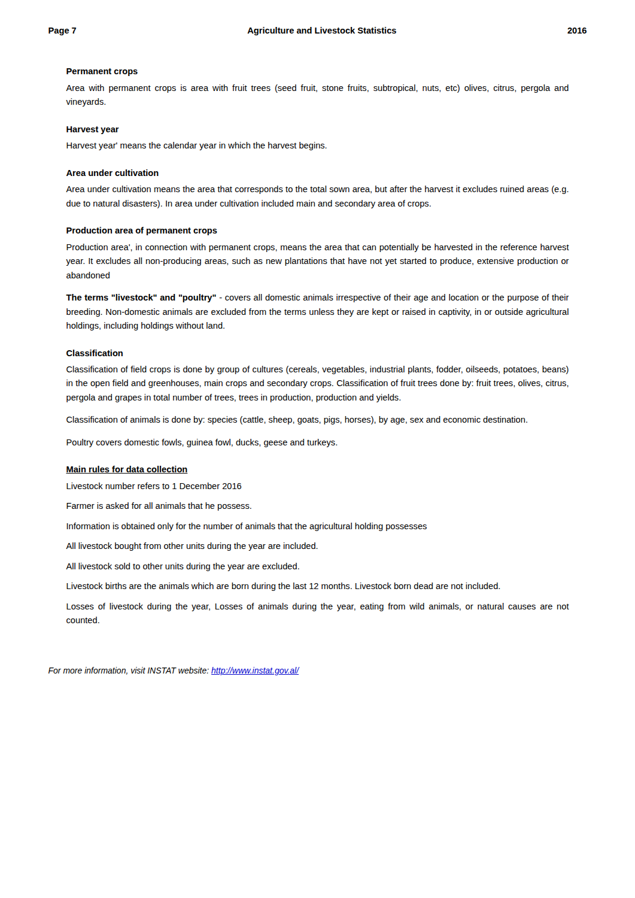Page 7 Agriculture and Livestock Statistics 2016
Permanent crops
Area with permanent crops is area with fruit trees (seed fruit, stone fruits, subtropical, nuts, etc) olives, citrus, pergola and vineyards.
Harvest year
Harvest year' means the calendar year in which the harvest begins.
Area under cultivation
Area under cultivation means the area that corresponds to the total sown area, but after the harvest it excludes ruined areas (e.g. due to natural disasters). In area under cultivation included main and secondary area of crops.
Production area of permanent crops
Production area', in connection with permanent crops, means the area that can potentially be harvested in the reference harvest year. It excludes all non-producing areas, such as new plantations that have not yet started to produce, extensive production or abandoned
The terms "livestock" and "poultry" - covers all domestic animals irrespective of their age and location or the purpose of their breeding. Non-domestic animals are excluded from the terms unless they are kept or raised in captivity, in or outside agricultural holdings, including holdings without land.
Classification
Classification of field crops is done by group of cultures (cereals, vegetables, industrial plants, fodder, oilseeds, potatoes, beans) in the open field and greenhouses, main crops and secondary crops. Classification of fruit trees done by: fruit trees, olives, citrus, pergola and grapes in total number of trees, trees in production, production and yields.
Classification of animals is done by: species (cattle, sheep, goats, pigs, horses), by age, sex and economic destination.
Poultry covers domestic fowls, guinea fowl, ducks, geese and turkeys.
Main rules for data collection
Livestock number refers to 1 December 2016
Farmer is asked for all animals that he possess.
Information is obtained only for the number of animals that the agricultural holding possesses
All livestock bought from other units during the year are included.
All livestock sold to other units during the year are excluded.
Livestock births are the animals which are born during the last 12 months. Livestock born dead are not included.
Losses of livestock during the year, Losses of animals during the year, eating from wild animals, or natural causes are not counted.
For more information, visit INSTAT website: http://www.instat.gov.al/